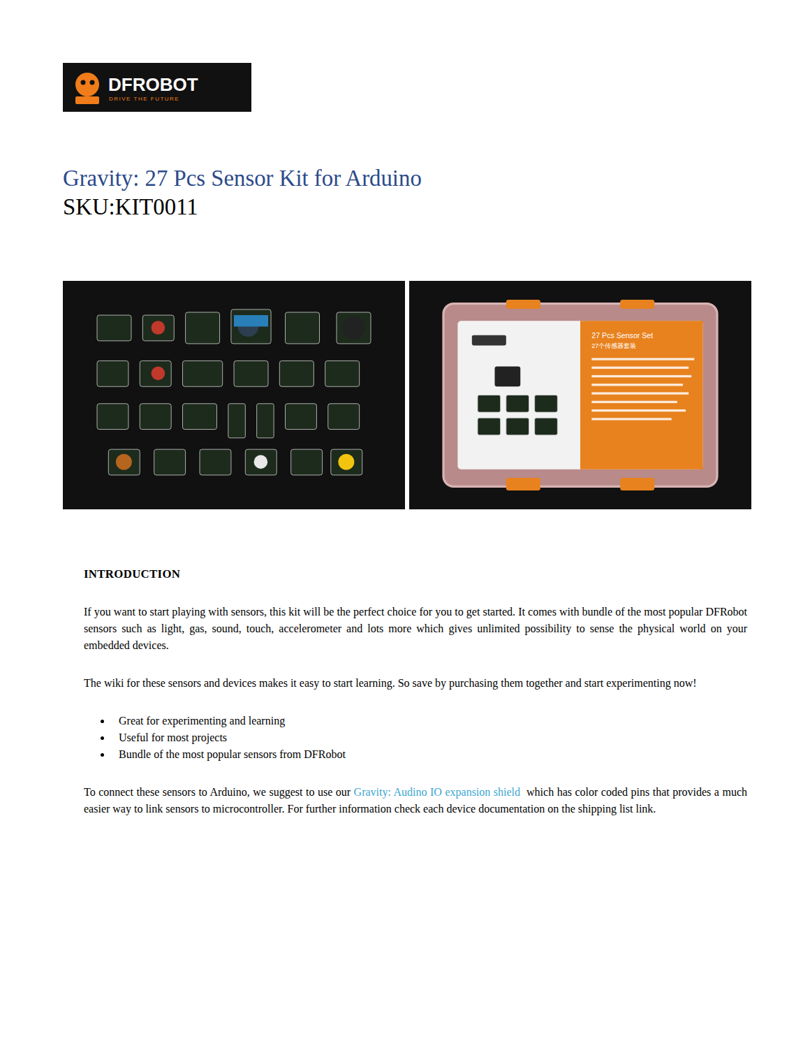Gravity: 27 Pcs Sensor Kit for ArduinoSKU:KIT0011
INTRODUCTION
If you want to start playing with sensors, this kit will be the perfect choice for you to get started. It comes with bundle of the most popular DFRobot sensors such as light, gas, sound, touch, accelerometer and lots more which gives unlimited possibility to sense the physical world on your embedded devices.
The wiki for these sensors and devices makes it easy to start learning. So save by purchasing them together and start experimenting now!
Great for experimenting and learning
Useful for most projects
Bundle of the most popular sensors from DFRobot
To connect these sensors to Arduino, we suggest to use our Gravity: Audino IO expansion shield which has color coded pins that provides a much easier way to link sensors to microcontroller. For further information check each device documentation on the shipping list link.